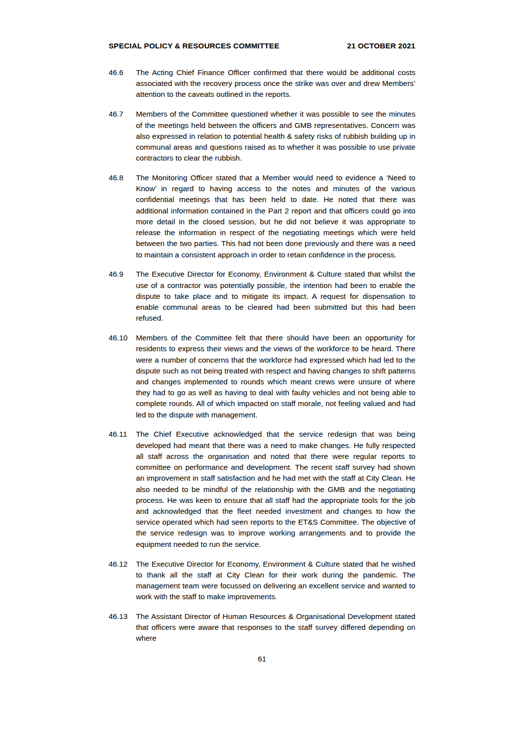SPECIAL POLICY & RESOURCES COMMITTEE 21 OCTOBER 2021
46.6
The Acting Chief Finance Officer confirmed that there would be additional costs associated with the recovery process once the strike was over and drew Members’ attention to the caveats outlined in the reports.
46.7
Members of the Committee questioned whether it was possible to see the minutes of the meetings held between the officers and GMB representatives. Concern was also expressed in relation to potential health & safety risks of rubbish building up in communal areas and questions raised as to whether it was possible to use private contractors to clear the rubbish.
46.8
The Monitoring Officer stated that a Member would need to evidence a ‘Need to Know’ in regard to having access to the notes and minutes of the various confidential meetings that has been held to date. He noted that there was additional information contained in the Part 2 report and that officers could go into more detail in the closed session, but he did not believe it was appropriate to release the information in respect of the negotiating meetings which were held between the two parties. This had not been done previously and there was a need to maintain a consistent approach in order to retain confidence in the process.
46.9
The Executive Director for Economy, Environment & Culture stated that whilst the use of a contractor was potentially possible, the intention had been to enable the dispute to take place and to mitigate its impact. A request for dispensation to enable communal areas to be cleared had been submitted but this had been refused.
46.10
Members of the Committee felt that there should have been an opportunity for residents to express their views and the views of the workforce to be heard. There were a number of concerns that the workforce had expressed which had led to the dispute such as not being treated with respect and having changes to shift patterns and changes implemented to rounds which meant crews were unsure of where they had to go as well as having to deal with faulty vehicles and not being able to complete rounds. All of which impacted on staff morale, not feeling valued and had led to the dispute with management.
46.11
The Chief Executive acknowledged that the service redesign that was being developed had meant that there was a need to make changes. He fully respected all staff across the organisation and noted that there were regular reports to committee on performance and development. The recent staff survey had shown an improvement in staff satisfaction and he had met with the staff at City Clean. He also needed to be mindful of the relationship with the GMB and the negotiating process. He was keen to ensure that all staff had the appropriate tools for the job and acknowledged that the fleet needed investment and changes to how the service operated which had seen reports to the ET&S Committee. The objective of the service redesign was to improve working arrangements and to provide the equipment needed to run the service.
46.12
The Executive Director for Economy, Environment & Culture stated that he wished to thank all the staff at City Clean for their work during the pandemic. The management team were focussed on delivering an excellent service and wanted to work with the staff to make improvements.
46.13
The Assistant Director of Human Resources & Organisational Development stated that officers were aware that responses to the staff survey differed depending on where
61